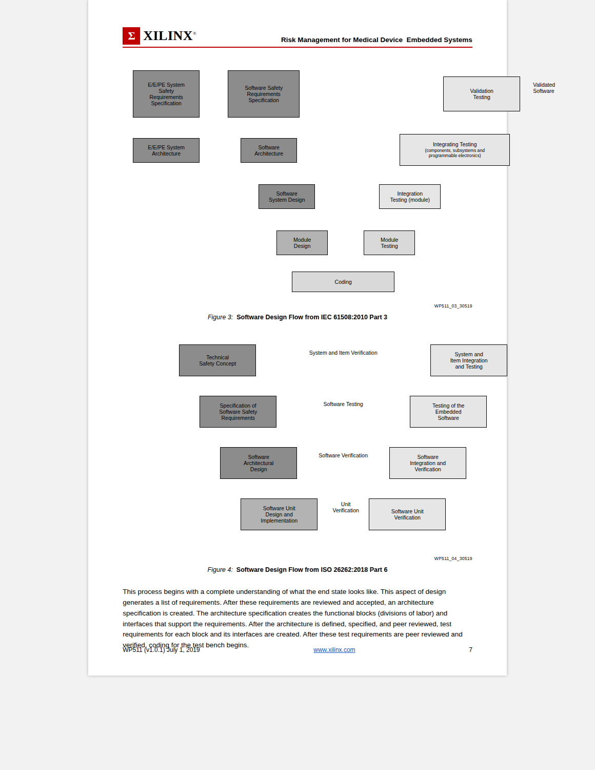Σ
XILINX®
Risk Management for Medical Device Embedded Systems
E/E/PE System
Safety
Requirements
Specification
Software Safety
Requirements
Specification
Validation
Testing
E/E/PE System
Architecture
Software
Architecture
Integrating Testing (components, subsystems and
programmable electronics)
Software
System Design
Integration
Testing (module)
Module
Design
Module
Testing
Coding
Validated
Software
WP511_03_30519
Figure 3: Software Design Flow from IEC 61508:2010 Part 3
Technical
Safety Concept
System and
Item Integration
and Testing
Specification of
Software Safety
Requirements
Testing of the
Embedded
Software
Software
Architectural
Design
Software
Integration and
Verification
Software Unit
Design and
Implementation
Software Unit
Verification
System and Item Verification
Software Testing
Software Verification
Unit
Verification
WP511_04_30519
Figure 4: Software Design Flow from ISO 26262:2018 Part 6
This process begins with a complete understanding of what the end state looks like. This aspect of design generates a list of requirements. After these requirements are reviewed and accepted, an architecture specification is created. The architecture specification creates the functional blocks (divisions of labor) and interfaces that support the requirements. After the architecture is defined, specified, and peer reviewed, test requirements for each block and its interfaces are created. After these test requirements are peer reviewed and verified, coding for the test bench begins.
WP511 (v1.0.1) July 1, 2019
www.xilinx.com
7